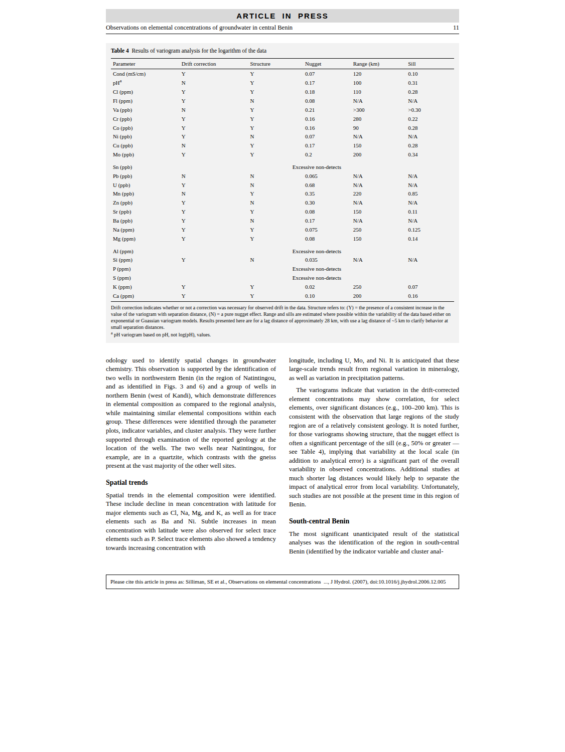ARTICLE IN PRESS
Observations on elemental concentrations of groundwater in central Benin 11
Table 4 Results of variogram analysis for the logarithm of the data
| Parameter | Drift correction | Structure | Nugget | Range (km) | Sill |
| --- | --- | --- | --- | --- | --- |
| Cond (mS/cm) | Y | Y | 0.07 | 120 | 0.10 |
| pH a | N | Y | 0.17 | 100 | 0.31 |
| Cl (ppm) | Y | Y | 0.18 | 110 | 0.28 |
| Fl (ppm) | Y | N | 0.08 | N/A | N/A |
| Va (ppb) | N | Y | 0.21 | >300 | >0.30 |
| Cr (ppb) | Y | Y | 0.16 | 280 | 0.22 |
| Co (ppb) | Y | Y | 0.16 | 90 | 0.28 |
| Ni (ppb) | Y | N | 0.07 | N/A | N/A |
| Cu (ppb) | N | Y | 0.17 | 150 | 0.28 |
| Mo (ppb) | Y | Y | 0.2 | 200 | 0.34 |
| Sn (ppb) | Excessive non-detects |
| Pb (ppb) | N | N | 0.065 | N/A | N/A |
| U (ppb) | Y | N | 0.68 | N/A | N/A |
| Mn (ppb) | N | Y | 0.35 | 220 | 0.85 |
| Zn (ppb) | Y | N | 0.30 | N/A | N/A |
| Sr (ppb) | Y | Y | 0.08 | 150 | 0.11 |
| Ba (ppb) | Y | N | 0.17 | N/A | N/A |
| Na (ppm) | Y | Y | 0.075 | 250 | 0.125 |
| Mg (ppm) | Y | Y | 0.08 | 150 | 0.14 |
| Al (ppm) | Excessive non-detects |
| Si (ppm) | Y | N | 0.035 | N/A | N/A |
| P (ppm) | Excessive non-detects |
| S (ppm) | Excessive non-detects |
| K (ppm) | Y | Y | 0.02 | 250 | 0.07 |
| Ca (ppm) | Y | Y | 0.10 | 200 | 0.16 |
Drift correction indicates whether or not a correction was necessary for observed drift in the data. Structure refers to: (Y) = the presence of a consistent increase in the value of the variogram with separation distance, (N) = a pure nugget effect. Range and sills are estimated where possible within the variability of the data based either on exponential or Guassian variogram models. Results presented here are for a lag distance of approximately 28 km, with use a lag distance of ~5 km to clarify behavior at small separation distances.
a pH variogram based on pH, not log(pH), values.
odology used to identify spatial changes in groundwater chemistry. This observation is supported by the identification of two wells in northwestern Benin (in the region of Natintingou, and as identified in Figs. 3 and 6) and a group of wells in northern Benin (west of Kandi), which demonstrate differences in elemental composition as compared to the regional analysis, while maintaining similar elemental compositions within each group. These differences were identified through the parameter plots, indicator variables, and cluster analysis. They were further supported through examination of the reported geology at the location of the wells. The two wells near Natintingou, for example, are in a quartzite, which contrasts with the gneiss present at the vast majority of the other well sites.
Spatial trends
Spatial trends in the elemental composition were identified. These include decline in mean concentration with latitude for major elements such as Cl, Na, Mg, and K, as well as for trace elements such as Ba and Ni. Subtle increases in mean concentration with latitude were also observed for select trace elements such as P. Select trace elements also showed a tendency towards increasing concentration with
longitude, including U, Mo, and Ni. It is anticipated that these large-scale trends result from regional variation in mineralogy, as well as variation in precipitation patterns.
The variograms indicate that variation in the drift-corrected element concentrations may show correlation, for select elements, over significant distances (e.g., 100–200 km). This is consistent with the observation that large regions of the study region are of a relatively consistent geology. It is noted further, for those variograms showing structure, that the nugget effect is often a significant percentage of the sill (e.g., 50% or greater — see Table 4), implying that variability at the local scale (in addition to analytical error) is a significant part of the overall variability in observed concentrations. Additional studies at much shorter lag distances would likely help to separate the impact of analytical error from local variability. Unfortunately, such studies are not possible at the present time in this region of Benin.
South-central Benin
The most significant unanticipated result of the statistical analyses was the identification of the region in south-central Benin (identified by the indicator variable and cluster anal-
Please cite this article in press as: Silliman, SE et al., Observations on elemental concentrations ..., J Hydrol. (2007), doi:10.1016/j.jhydrol.2006.12.005